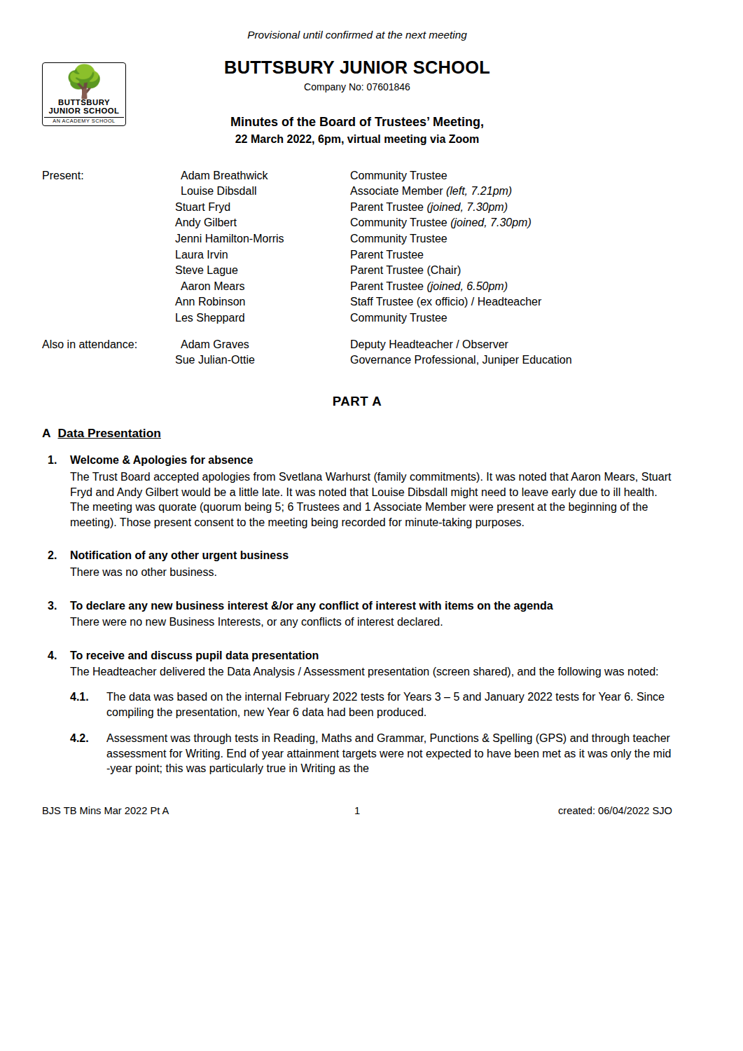Provisional until confirmed at the next meeting
🌳 BUTTSBURY
JUNIOR SCHOOL AN ACADEMY SCHOOL
BUTTSBURY JUNIOR SCHOOL
Company No: 07601846
Minutes of the Board of Trustees’ Meeting,
22 March 2022, 6pm, virtual meeting via Zoom
| Present: | Adam Breathwick | Community Trustee |
| | Louise Dibsdall | Associate Member (left, 7.21pm) |
| | Stuart Fryd | Parent Trustee (joined, 7.30pm) |
| | Andy Gilbert | Community Trustee (joined, 7.30pm) |
| | Jenni Hamilton-Morris | Community Trustee |
| | Laura Irvin | Parent Trustee |
| | Steve Lague | Parent Trustee (Chair) |
| | Aaron Mears | Parent Trustee (joined, 6.50pm) |
| | Ann Robinson | Staff Trustee (ex officio) / Headteacher |
| | Les Sheppard | Community Trustee |
| Also in attendance: | Adam Graves | Deputy Headteacher / Observer |
| | Sue Julian-Ottie | Governance Professional, Juniper Education |
PART A
AData Presentation
Welcome & Apologies for absence
The Trust Board accepted apologies from Svetlana Warhurst (family commitments). It was noted that Aaron Mears, Stuart Fryd and Andy Gilbert would be a little late. It was noted that Louise Dibsdall might need to leave early due to ill health. The meeting was quorate (quorum being 5; 6 Trustees and 1 Associate Member were present at the beginning of the meeting). Those present consent to the meeting being recorded for minute-taking purposes.
Notification of any other urgent business
There was no other business.
To declare any new business interest &/or any conflict of interest with items on the agenda
There were no new Business Interests, or any conflicts of interest declared.
To receive and discuss pupil data presentation
The Headteacher delivered the Data Analysis / Assessment presentation (screen shared), and the following was noted:
The data was based on the internal February 2022 tests for Years 3 – 5 and January 2022 tests for Year 6. Since compiling the presentation, new Year 6 data had been produced.
Assessment was through tests in Reading, Maths and Grammar, Punctions & Spelling (GPS) and through teacher assessment for Writing. End of year attainment targets were not expected to have been met as it was only the mid -year point; this was particularly true in Writing as the
BJS TB Mins Mar 2022 Pt A
1
created: 06/04/2022 SJO